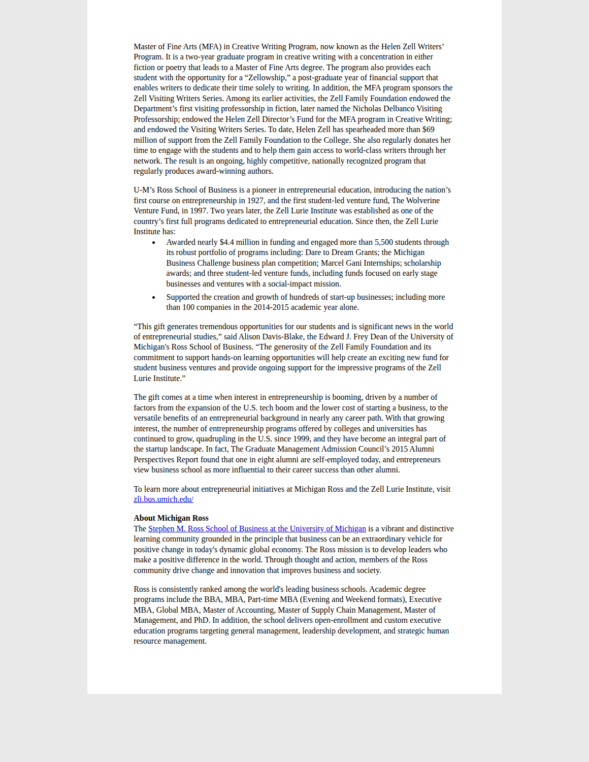Master of Fine Arts (MFA) in Creative Writing Program, now known as the Helen Zell Writers’ Program. It is a two-year graduate program in creative writing with a concentration in either fiction or poetry that leads to a Master of Fine Arts degree. The program also provides each student with the opportunity for a “Zellowship,” a post-graduate year of financial support that enables writers to dedicate their time solely to writing. In addition, the MFA program sponsors the Zell Visiting Writers Series. Among its earlier activities, the Zell Family Foundation endowed the Department’s first visiting professorship in fiction, later named the Nicholas Delbanco Visiting Professorship; endowed the Helen Zell Director’s Fund for the MFA program in Creative Writing; and endowed the Visiting Writers Series. To date, Helen Zell has spearheaded more than $69 million of support from the Zell Family Foundation to the College. She also regularly donates her time to engage with the students and to help them gain access to world-class writers through her network. The result is an ongoing, highly competitive, nationally recognized program that regularly produces award-winning authors.
U-M’s Ross School of Business is a pioneer in entrepreneurial education, introducing the nation’s first course on entrepreneurship in 1927, and the first student-led venture fund, The Wolverine Venture Fund, in 1997. Two years later, the Zell Lurie Institute was established as one of the country’s first full programs dedicated to entrepreneurial education. Since then, the Zell Lurie Institute has:
Awarded nearly $4.4 million in funding and engaged more than 5,500 students through its robust portfolio of programs including: Dare to Dream Grants; the Michigan Business Challenge business plan competition; Marcel Gani Internships; scholarship awards; and three student-led venture funds, including funds focused on early stage businesses and ventures with a social-impact mission.
Supported the creation and growth of hundreds of start-up businesses; including more than 100 companies in the 2014-2015 academic year alone.
“This gift generates tremendous opportunities for our students and is significant news in the world of entrepreneurial studies,” said Alison Davis-Blake, the Edward J. Frey Dean of the University of Michigan's Ross School of Business. “The generosity of the Zell Family Foundation and its commitment to support hands-on learning opportunities will help create an exciting new fund for student business ventures and provide ongoing support for the impressive programs of the Zell Lurie Institute.”
The gift comes at a time when interest in entrepreneurship is booming, driven by a number of factors from the expansion of the U.S. tech boom and the lower cost of starting a business, to the versatile benefits of an entrepreneurial background in nearly any career path. With that growing interest, the number of entrepreneurship programs offered by colleges and universities has continued to grow, quadrupling in the U.S. since 1999, and they have become an integral part of the startup landscape. In fact, The Graduate Management Admission Council’s 2015 Alumni Perspectives Report found that one in eight alumni are self-employed today, and entrepreneurs view business school as more influential to their career success than other alumni.
To learn more about entrepreneurial initiatives at Michigan Ross and the Zell Lurie Institute, visit zli.bus.umich.edu/
About Michigan Ross
The Stephen M. Ross School of Business at the University of Michigan is a vibrant and distinctive learning community grounded in the principle that business can be an extraordinary vehicle for positive change in today's dynamic global economy. The Ross mission is to develop leaders who make a positive difference in the world. Through thought and action, members of the Ross community drive change and innovation that improves business and society.
Ross is consistently ranked among the world's leading business schools. Academic degree programs include the BBA, MBA, Part-time MBA (Evening and Weekend formats), Executive MBA, Global MBA, Master of Accounting, Master of Supply Chain Management, Master of Management, and PhD. In addition, the school delivers open-enrollment and custom executive education programs targeting general management, leadership development, and strategic human resource management.